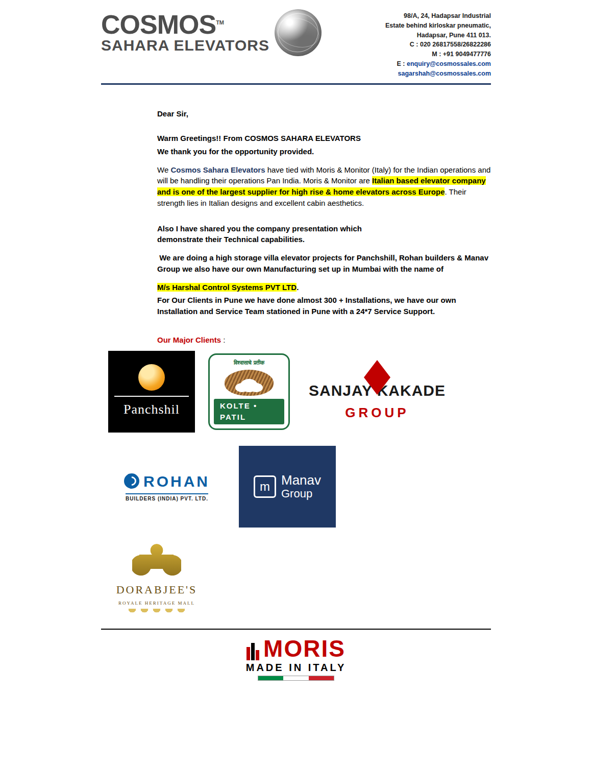COSMOSTM SAHARA ELEVATORS
98/A, 24, Hadapsar Industrial
Estate behind kirloskar pneumatic,
Hadapsar, Pune 411 013.
C : 020 26817558/26822286
M : +91 9049477776
E : enquiry@cosmossales.com
sagarshah@cosmossales.com
Dear Sir,
Warm Greetings!! From COSMOS SAHARA ELEVATORS
We thank you for the opportunity provided.
We Cosmos Sahara Elevators have tied with Moris & Monitor (Italy) for the Indian operations and will be handling their operations Pan India. Moris & Monitor are Italian based elevator company and is one of the largest supplier for high rise & home elevators across Europe. Their strength lies in Italian designs and excellent cabin aesthetics.
Also I have shared you the company presentation which
demonstrate their Technical capabilities.
We are doing a high storage villa elevator projects for Panchshill, Rohan builders & Manav Group we also have our own Manufacturing set up in Mumbai with the name of
M/s Harshal Control Systems PVT LTD.
For Our Clients in Pune we have done almost 300 + Installations, we have our own Installation and Service Team stationed in Pune with a 24*7 Service Support.
Our Major Clients :
Panchshil
विश्वासाचे प्रतीक
KOLTE • PATIL
SANJAY KAKADE
GROUP
ROHAN
BUILDERS (INDIA) PVT. LTD.
m
ManavGroup
DORABJEE'S
ROYALE HERITAGE MALL
MORIS
MADE IN ITALY